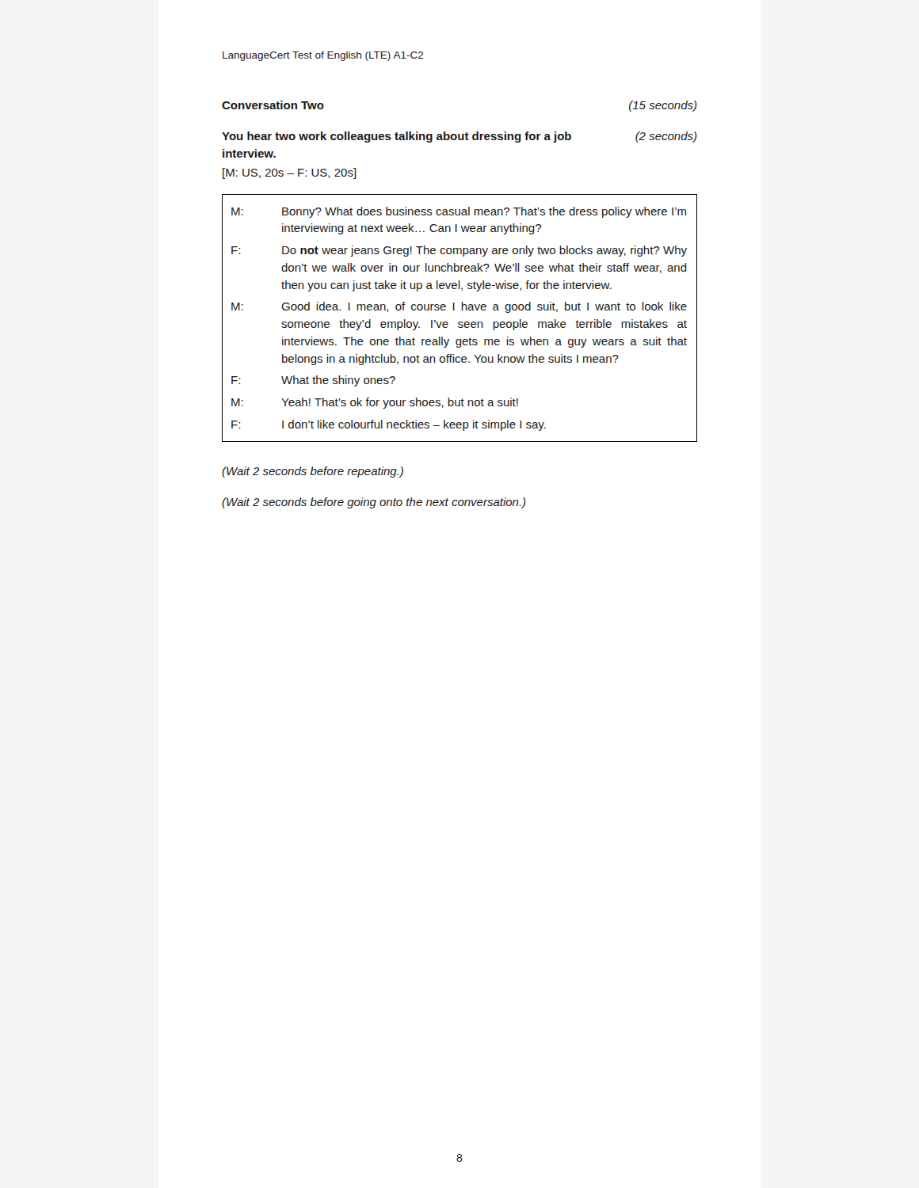LanguageCert Test of English (LTE) A1-C2
Conversation Two (15 seconds)
You hear two work colleagues talking about dressing for a job interview. (2 seconds)
[M: US, 20s – F: US, 20s]
| M: | Bonny? What does business casual mean? That’s the dress policy where I’m interviewing at next week… Can I wear anything? |
| F: | Do not wear jeans Greg! The company are only two blocks away, right? Why don’t we walk over in our lunchbreak? We’ll see what their staff wear, and then you can just take it up a level, style-wise, for the interview. |
| M: | Good idea. I mean, of course I have a good suit, but I want to look like someone they’d employ. I’ve seen people make terrible mistakes at interviews. The one that really gets me is when a guy wears a suit that belongs in a nightclub, not an office. You know the suits I mean? |
| F: | What the shiny ones? |
| M: | Yeah! That’s ok for your shoes, but not a suit! |
| F: | I don’t like colourful neckties – keep it simple I say. |
(Wait 2 seconds before repeating.)
(Wait 2 seconds before going onto the next conversation.)
8